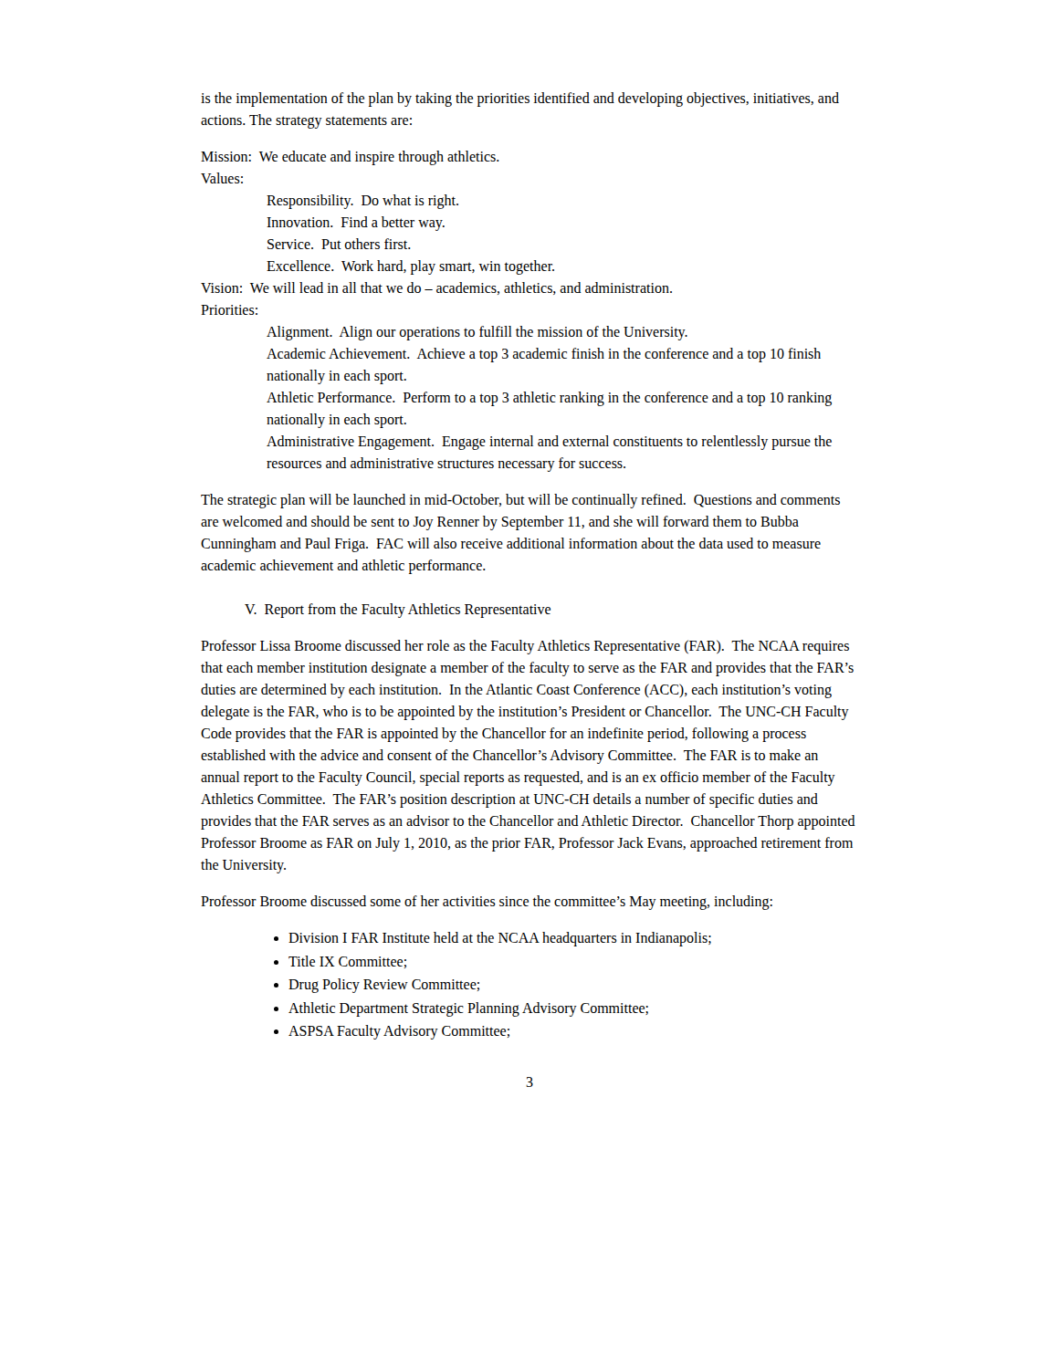is the implementation of the plan by taking the priorities identified and developing objectives, initiatives, and actions. The strategy statements are:
Mission: We educate and inspire through athletics.
Values:
Responsibility. Do what is right.
Innovation. Find a better way.
Service. Put others first.
Excellence. Work hard, play smart, win together.
Vision: We will lead in all that we do – academics, athletics, and administration.
Priorities:
Alignment. Align our operations to fulfill the mission of the University.
Academic Achievement. Achieve a top 3 academic finish in the conference and a top 10 finish nationally in each sport.
Athletic Performance. Perform to a top 3 athletic ranking in the conference and a top 10 ranking nationally in each sport.
Administrative Engagement. Engage internal and external constituents to relentlessly pursue the resources and administrative structures necessary for success.
The strategic plan will be launched in mid-October, but will be continually refined. Questions and comments are welcomed and should be sent to Joy Renner by September 11, and she will forward them to Bubba Cunningham and Paul Friga. FAC will also receive additional information about the data used to measure academic achievement and athletic performance.
V. Report from the Faculty Athletics Representative
Professor Lissa Broome discussed her role as the Faculty Athletics Representative (FAR). The NCAA requires that each member institution designate a member of the faculty to serve as the FAR and provides that the FAR’s duties are determined by each institution. In the Atlantic Coast Conference (ACC), each institution’s voting delegate is the FAR, who is to be appointed by the institution’s President or Chancellor. The UNC-CH Faculty Code provides that the FAR is appointed by the Chancellor for an indefinite period, following a process established with the advice and consent of the Chancellor’s Advisory Committee. The FAR is to make an annual report to the Faculty Council, special reports as requested, and is an ex officio member of the Faculty Athletics Committee. The FAR’s position description at UNC-CH details a number of specific duties and provides that the FAR serves as an advisor to the Chancellor and Athletic Director. Chancellor Thorp appointed Professor Broome as FAR on July 1, 2010, as the prior FAR, Professor Jack Evans, approached retirement from the University.
Professor Broome discussed some of her activities since the committee’s May meeting, including:
Division I FAR Institute held at the NCAA headquarters in Indianapolis;
Title IX Committee;
Drug Policy Review Committee;
Athletic Department Strategic Planning Advisory Committee;
ASPSA Faculty Advisory Committee;
3